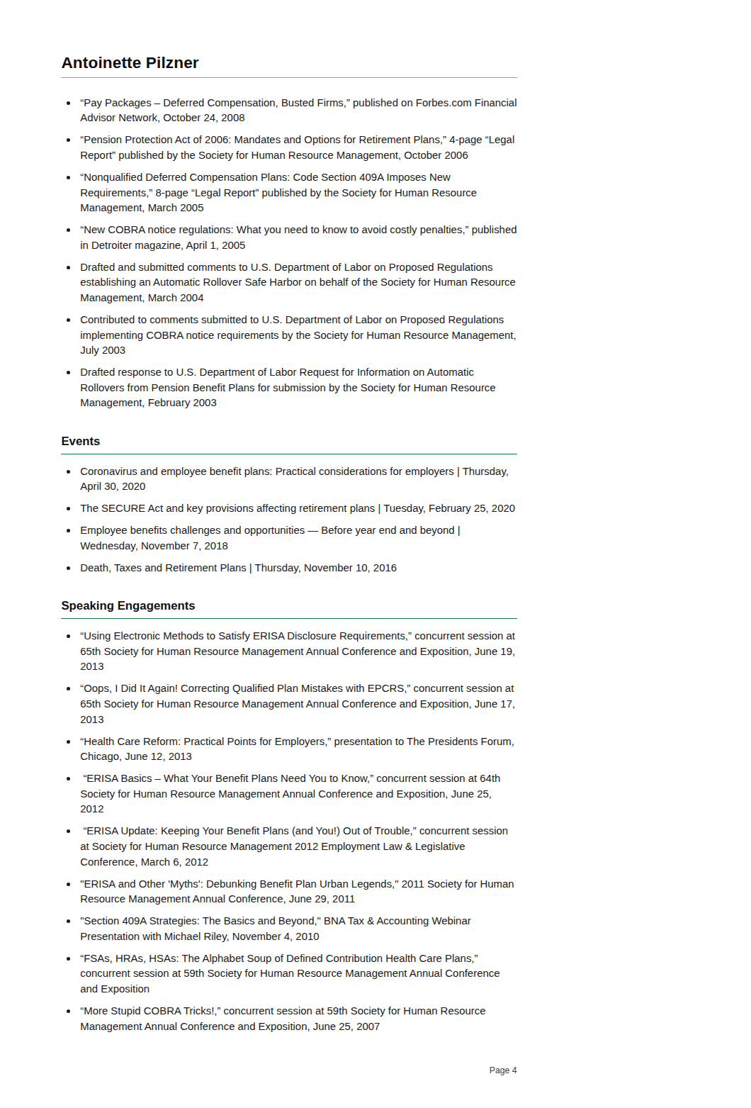Antoinette Pilzner
“Pay Packages – Deferred Compensation, Busted Firms,” published on Forbes.com Financial Advisor Network, October 24, 2008
“Pension Protection Act of 2006: Mandates and Options for Retirement Plans,” 4-page “Legal Report” published by the Society for Human Resource Management, October 2006
“Nonqualified Deferred Compensation Plans: Code Section 409A Imposes New Requirements,” 8-page “Legal Report” published by the Society for Human Resource Management, March 2005
“New COBRA notice regulations: What you need to know to avoid costly penalties,” published in Detroiter magazine, April 1, 2005
Drafted and submitted comments to U.S. Department of Labor on Proposed Regulations establishing an Automatic Rollover Safe Harbor on behalf of the Society for Human Resource Management, March 2004
Contributed to comments submitted to U.S. Department of Labor on Proposed Regulations implementing COBRA notice requirements by the Society for Human Resource Management, July 2003
Drafted response to U.S. Department of Labor Request for Information on Automatic Rollovers from Pension Benefit Plans for submission by the Society for Human Resource Management, February 2003
Events
Coronavirus and employee benefit plans: Practical considerations for employers | Thursday, April 30, 2020
The SECURE Act and key provisions affecting retirement plans | Tuesday, February 25, 2020
Employee benefits challenges and opportunities — Before year end and beyond | Wednesday, November 7, 2018
Death, Taxes and Retirement Plans | Thursday, November 10, 2016
Speaking Engagements
“Using Electronic Methods to Satisfy ERISA Disclosure Requirements,” concurrent session at 65th Society for Human Resource Management Annual Conference and Exposition, June 19, 2013
“Oops, I Did It Again! Correcting Qualified Plan Mistakes with EPCRS,” concurrent session at 65th Society for Human Resource Management Annual Conference and Exposition, June 17, 2013
“Health Care Reform: Practical Points for Employers,” presentation to The Presidents Forum, Chicago, June 12, 2013
“ERISA Basics – What Your Benefit Plans Need You to Know,” concurrent session at 64th Society for Human Resource Management Annual Conference and Exposition, June 25, 2012
“ERISA Update: Keeping Your Benefit Plans (and You!) Out of Trouble,” concurrent session at Society for Human Resource Management 2012 Employment Law & Legislative Conference, March 6, 2012
"ERISA and Other 'Myths': Debunking Benefit Plan Urban Legends," 2011 Society for Human Resource Management Annual Conference, June 29, 2011
"Section 409A Strategies: The Basics and Beyond," BNA Tax & Accounting Webinar Presentation with Michael Riley, November 4, 2010
“FSAs, HRAs, HSAs: The Alphabet Soup of Defined Contribution Health Care Plans,” concurrent session at 59th Society for Human Resource Management Annual Conference and Exposition
“More Stupid COBRA Tricks!,” concurrent session at 59th Society for Human Resource Management Annual Conference and Exposition, June 25, 2007
Page 4